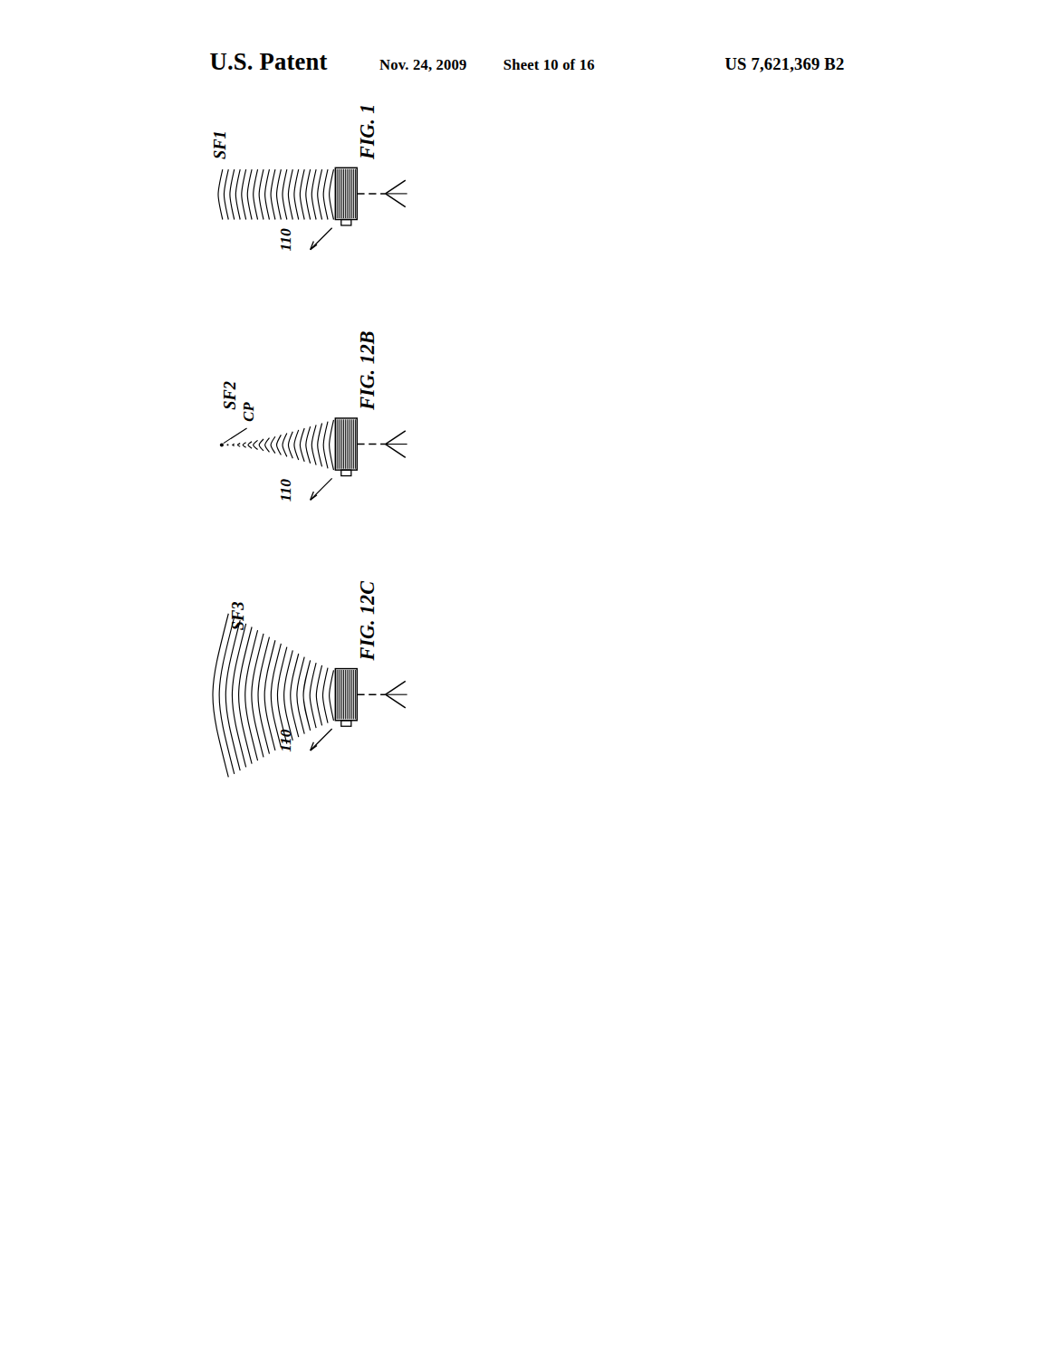U.S. Patent
Nov. 24, 2009 Sheet 10 of 16
US 7,621,369 B2
============================================================ FIG. 12A — collimated field SF1 (straight wavefronts) Transducer at right, field extends to the left. ============================================================ 110 SF1 FIG. 12A ============================================================ FIG. 12B — converging field SF2 to convergence point CP ============================================================ 110 CP SF2 FIG. 12B ============================================================ FIG. 12C — diverging field SF3 ============================================================ 110 SF3 FIG. 12C